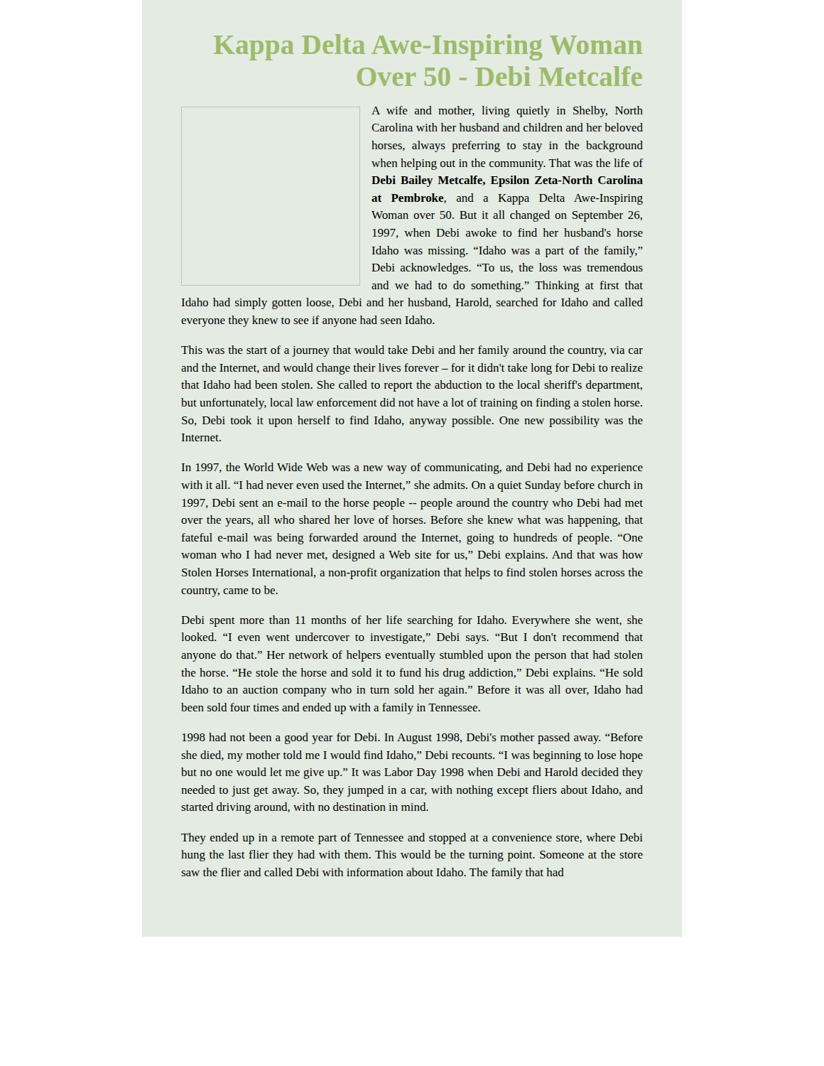Kappa Delta Awe-Inspiring Woman Over 50 - Debi Metcalfe
A wife and mother, living quietly in Shelby, North Carolina with her husband and children and her beloved horses, always preferring to stay in the background when helping out in the community. That was the life of Debi Bailey Metcalfe, Epsilon Zeta-North Carolina at Pembroke, and a Kappa Delta Awe-Inspiring Woman over 50. But it all changed on September 26, 1997, when Debi awoke to find her husband's horse Idaho was missing. “Idaho was a part of the family,” Debi acknowledges. “To us, the loss was tremendous and we had to do something.” Thinking at first that Idaho had simply gotten loose, Debi and her husband, Harold, searched for Idaho and called everyone they knew to see if anyone had seen Idaho.
This was the start of a journey that would take Debi and her family around the country, via car and the Internet, and would change their lives forever – for it didn't take long for Debi to realize that Idaho had been stolen. She called to report the abduction to the local sheriff's department, but unfortunately, local law enforcement did not have a lot of training on finding a stolen horse. So, Debi took it upon herself to find Idaho, anyway possible. One new possibility was the Internet.
In 1997, the World Wide Web was a new way of communicating, and Debi had no experience with it all. “I had never even used the Internet,” she admits. On a quiet Sunday before church in 1997, Debi sent an e-mail to the horse people -- people around the country who Debi had met over the years, all who shared her love of horses. Before she knew what was happening, that fateful e-mail was being forwarded around the Internet, going to hundreds of people. “One woman who I had never met, designed a Web site for us,” Debi explains. And that was how Stolen Horses International, a non-profit organization that helps to find stolen horses across the country, came to be.
Debi spent more than 11 months of her life searching for Idaho. Everywhere she went, she looked. “I even went undercover to investigate,” Debi says. “But I don't recommend that anyone do that.” Her network of helpers eventually stumbled upon the person that had stolen the horse. “He stole the horse and sold it to fund his drug addiction,” Debi explains. “He sold Idaho to an auction company who in turn sold her again.” Before it was all over, Idaho had been sold four times and ended up with a family in Tennessee.
1998 had not been a good year for Debi. In August 1998, Debi's mother passed away. “Before she died, my mother told me I would find Idaho,” Debi recounts. “I was beginning to lose hope but no one would let me give up.” It was Labor Day 1998 when Debi and Harold decided they needed to just get away. So, they jumped in a car, with nothing except fliers about Idaho, and started driving around, with no destination in mind.
They ended up in a remote part of Tennessee and stopped at a convenience store, where Debi hung the last flier they had with them. This would be the turning point. Someone at the store saw the flier and called Debi with information about Idaho. The family that had